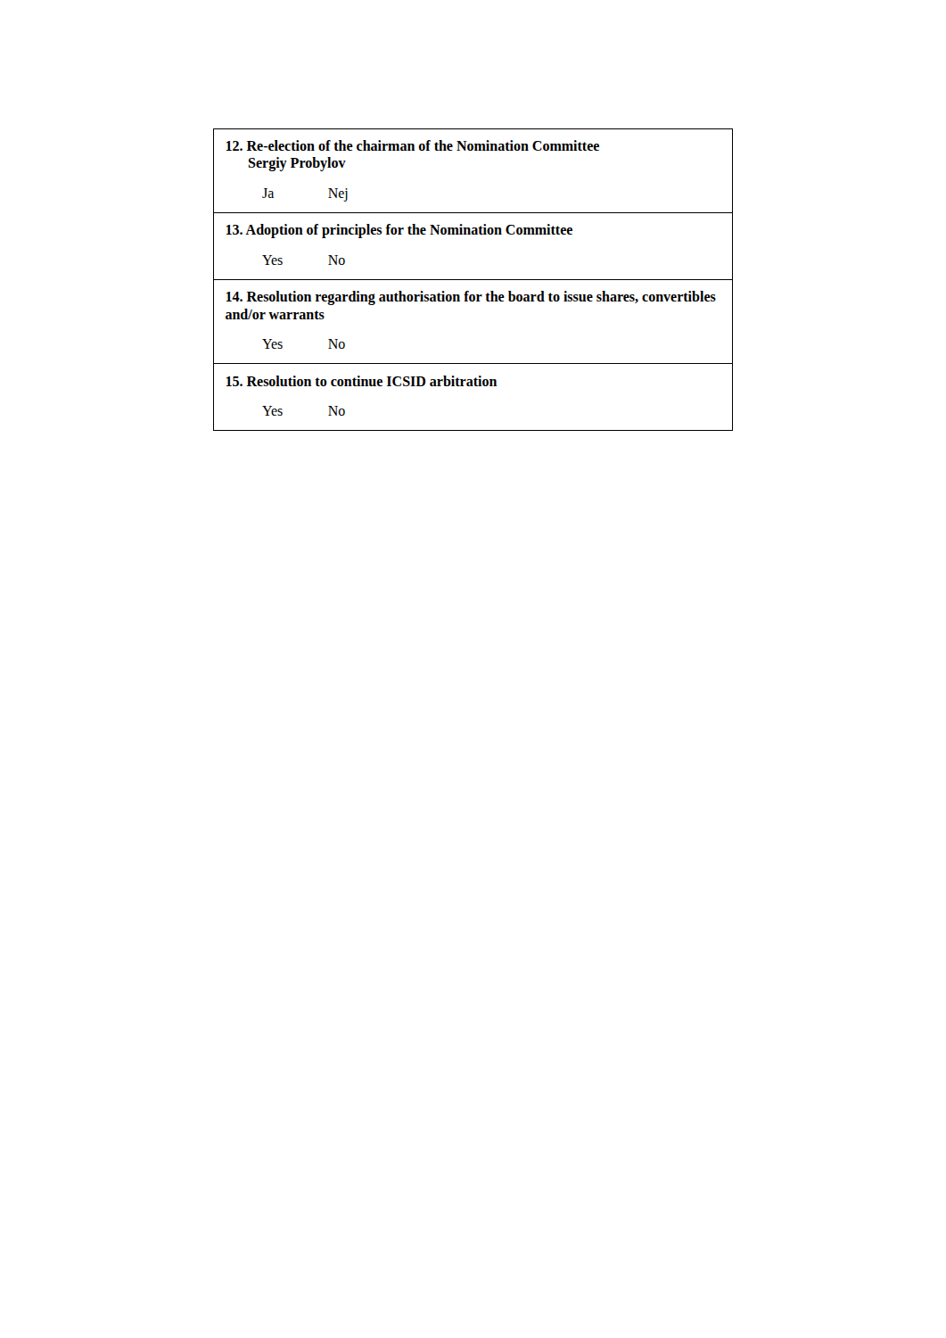| 12. Re-election of the chairman of the Nomination Committee Sergiy Probylov Ja Nej |
| 13. Adoption of principles for the Nomination Committee Yes No |
| 14. Resolution regarding authorisation for the board to issue shares, convertibles and/or warrants Yes No |
| 15. Resolution to continue ICSID arbitration Yes No |